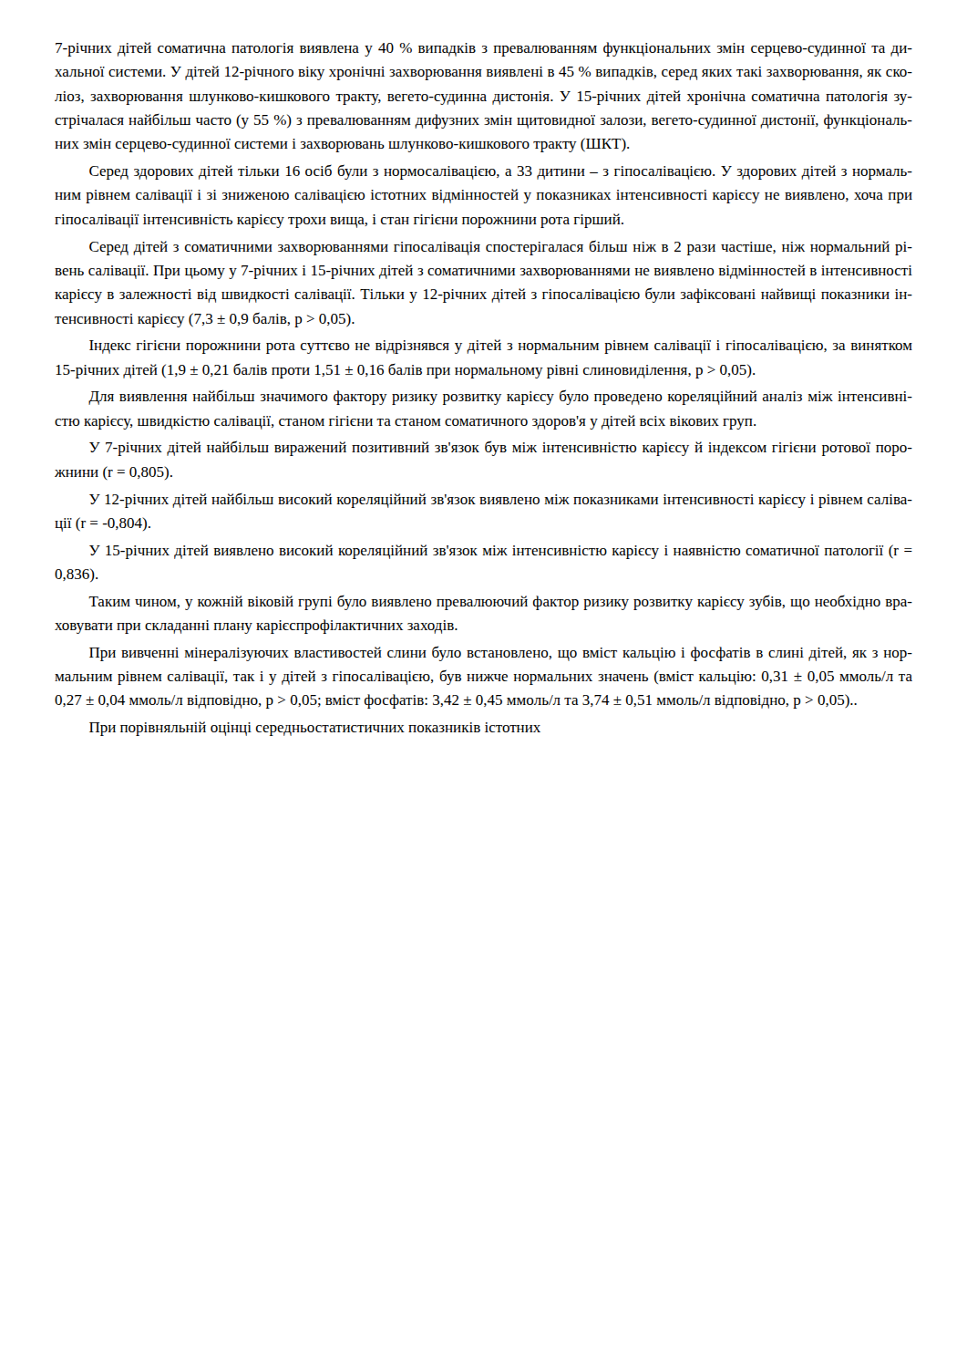7-річних дітей соматична патологія виявлена у 40 % випадків з превалюванням функціональних змін серцево-судинної та дихальної системи. У дітей 12-річного віку хронічні захворювання виявлені в 45 % випадків, серед яких такі захворювання, як сколіоз, захворювання шлунково-кишкового тракту, вегето-судинна дистонія. У 15-річних дітей хронічна соматична патологія зустрічалася найбільш часто (у 55 %) з превалюванням дифузних змін щитовидної залози, вегето-судинної дистонії, функціональних змін серцево-судинної системи і захворювань шлунково-кишкового тракту (ШКТ).
Серед здорових дітей тільки 16 осіб були з нормосалівацією, а 33 дитини – з гіпосалівацією. У здорових дітей з нормальним рівнем салівації і зі зниженою салівацією істотних відмінностей у показниках інтенсивності карієсу не виявлено, хоча при гіпосалівації інтенсивність карієсу трохи вища, і стан гігієни порожнини рота гірший.
Серед дітей з соматичними захворюваннями гіпосалівація спостерігалася більш ніж в 2 рази частіше, ніж нормальний рівень салівації. При цьому у 7-річних і 15-річних дітей з соматичними захворюваннями не виявлено відмінностей в інтенсивності карієсу в залежності від швидкості салівації. Тільки у 12-річних дітей з гіпосалівацією були зафіксовані найвищі показники інтенсивності карієсу (7,3 ± 0,9 балів, p > 0,05).
Індекс гігієни порожнини рота суттєво не відрізнявся у дітей з нормальним рівнем салівації і гіпосалівацією, за винятком 15-річних дітей (1,9 ± 0,21 балів проти 1,51 ± 0,16 балів при нормальному рівні слиновиділення, p > 0,05).
Для виявлення найбільш значимого фактору ризику розвитку карієсу було проведено кореляційний аналіз між інтенсивністю карієсу, швидкістю салівації, станом гігієни та станом соматичного здоров'я у дітей всіх вікових груп.
У 7-річних дітей найбільш виражений позитивний зв'язок був між інтенсивністю карієсу й індексом гігієни ротової порожнини (r = 0,805).
У 12-річних дітей найбільш високий кореляційний зв'язок виявлено між показниками інтенсивності карієсу і рівнем салівації (r = -0,804).
У 15-річних дітей виявлено високий кореляційний зв'язок між інтенсивністю карієсу і наявністю соматичної патології (r = 0,836).
Таким чином, у кожній віковій групі було виявлено превалюючий фактор ризику розвитку карієсу зубів, що необхідно враховувати при складанні плану карієспрофілактичних заходів.
При вивченні мінералізуючих властивостей слини було встановлено, що вміст кальцію і фосфатів в слині дітей, як з нормальним рівнем салівації, так і у дітей з гіпосалівацією, був нижче нормальних значень (вміст кальцію: 0,31 ± 0,05 ммоль/л та 0,27 ± 0,04 ммоль/л відповідно, p > 0,05; вміст фосфатів: 3,42 ± 0,45 ммоль/л та 3,74 ± 0,51 ммоль/л відповідно, p > 0,05)..
При порівняльній оцінці середньостатистичних показників істотних